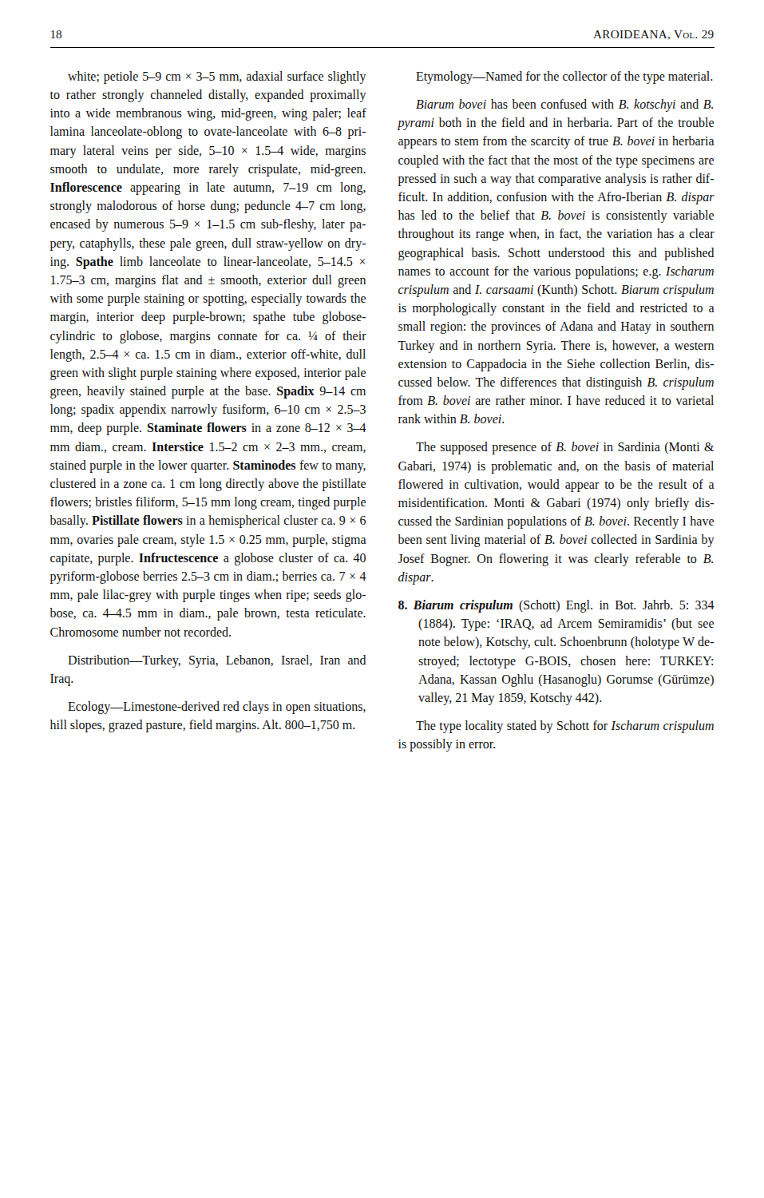18 AROIDEANA, Vol. 29
white; petiole 5–9 cm × 3–5 mm, adaxial surface slightly to rather strongly channeled distally, expanded proximally into a wide membranous wing, mid-green, wing paler; leaf lamina lanceolate-oblong to ovate-lanceolate with 6–8 primary lateral veins per side, 5–10 × 1.5–4 wide, margins smooth to undulate, more rarely crispulate, mid-green. Inflorescence appearing in late autumn, 7–19 cm long, strongly malodorous of horse dung; peduncle 4–7 cm long, encased by numerous 5–9 × 1–1.5 cm sub-fleshy, later papery, cataphylls, these pale green, dull straw-yellow on drying. Spathe limb lanceolate to linear-lanceolate, 5–14.5 × 1.75–3 cm, margins flat and ± smooth, exterior dull green with some purple staining or spotting, especially towards the margin, interior deep purple-brown; spathe tube globose-cylindric to globose, margins connate for ca. ¼ of their length, 2.5–4 × ca. 1.5 cm in diam., exterior off-white, dull green with slight purple staining where exposed, interior pale green, heavily stained purple at the base. Spadix 9–14 cm long; spadix appendix narrowly fusiform, 6–10 cm × 2.5–3 mm, deep purple. Staminate flowers in a zone 8–12 × 3–4 mm diam., cream. Interstice 1.5–2 cm × 2–3 mm., cream, stained purple in the lower quarter. Staminodes few to many, clustered in a zone ca. 1 cm long directly above the pistillate flowers; bristles filiform, 5–15 mm long cream, tinged purple basally. Pistillate flowers in a hemispherical cluster ca. 9 × 6 mm, ovaries pale cream, style 1.5 × 0.25 mm, purple, stigma capitate, purple. Infructescence a globose cluster of ca. 40 pyriform-globose berries 2.5–3 cm in diam.; berries ca. 7 × 4 mm, pale lilac-grey with purple tinges when ripe; seeds globose, ca. 4–4.5 mm in diam., pale brown, testa reticulate. Chromosome number not recorded.
Distribution—Turkey, Syria, Lebanon, Israel, Iran and Iraq.
Ecology—Limestone-derived red clays in open situations, hill slopes, grazed pasture, field margins. Alt. 800–1,750 m.
Etymology—Named for the collector of the type material.
Biarum bovei has been confused with B. kotschyi and B. pyrami both in the field and in herbaria. Part of the trouble appears to stem from the scarcity of true B. bovei in herbaria coupled with the fact that the most of the type specimens are pressed in such a way that comparative analysis is rather difficult. In addition, confusion with the Afro-Iberian B. dispar has led to the belief that B. bovei is consistently variable throughout its range when, in fact, the variation has a clear geographical basis. Schott understood this and published names to account for the various populations; e.g. Ischarum crispulum and I. carsaami (Kunth) Schott. Biarum crispulum is morphologically constant in the field and restricted to a small region: the provinces of Adana and Hatay in southern Turkey and in northern Syria. There is, however, a western extension to Cappadocia in the Siehe collection Berlin, discussed below. The differences that distinguish B. crispulum from B. bovei are rather minor. I have reduced it to varietal rank within B. bovei.
The supposed presence of B. bovei in Sardinia (Monti & Gabari, 1974) is problematic and, on the basis of material flowered in cultivation, would appear to be the result of a misidentification. Monti & Gabari (1974) only briefly discussed the Sardinian populations of B. bovei. Recently I have been sent living material of B. bovei collected in Sardinia by Josef Bogner. On flowering it was clearly referable to B. dispar.
8. Biarum crispulum (Schott) Engl. in Bot. Jahrb. 5: 334 (1884). Type: ‘IRAQ, ad Arcem Semiramidis’ (but see note below), Kotschy, cult. Schoenbrunn (holotype W destroyed; lectotype G-BOIS, chosen here: TURKEY: Adana, Kassan Oghlu (Hasanoglu) Gorumse (Gürümze) valley, 21 May 1859, Kotschy 442).
The type locality stated by Schott for Ischarum crispulum is possibly in error.